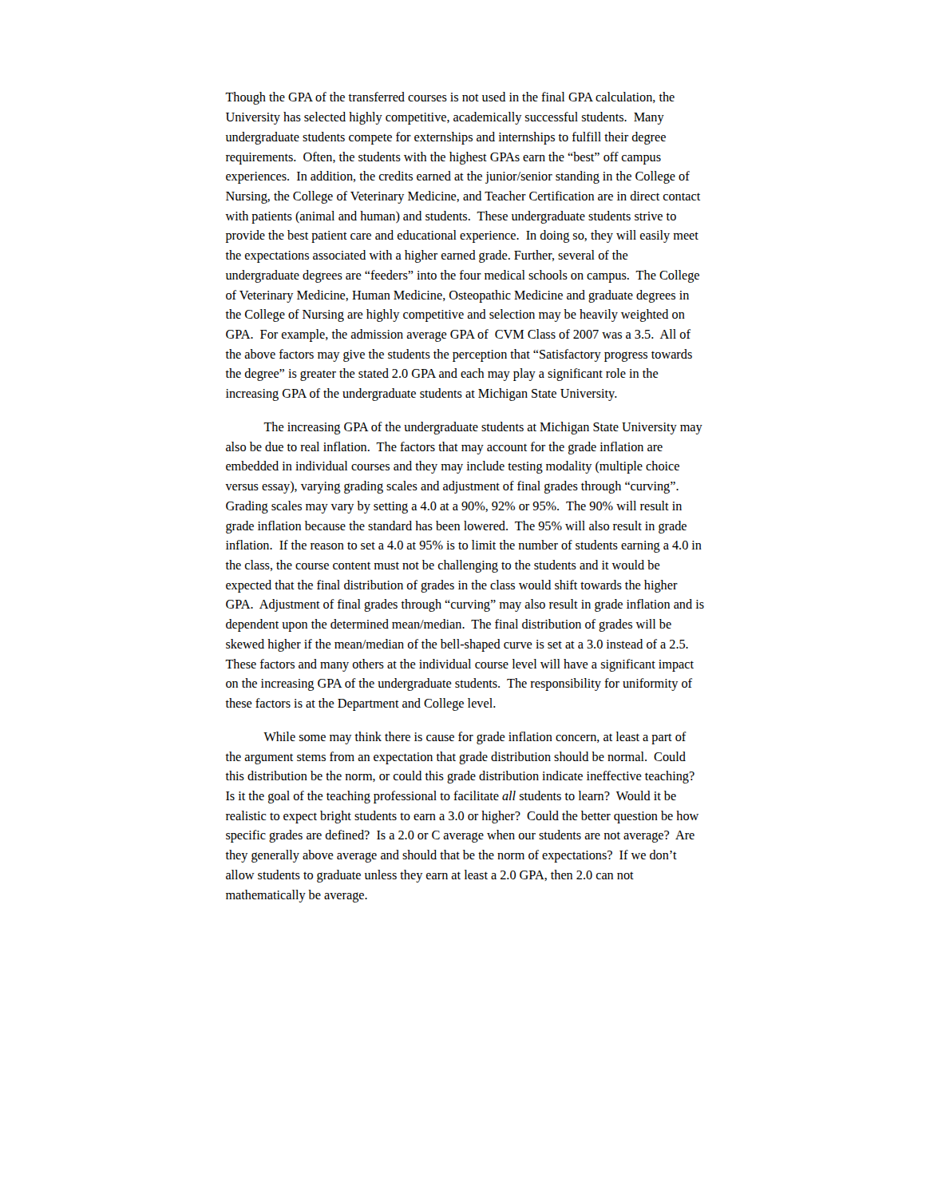Though the GPA of the transferred courses is not used in the final GPA calculation, the University has selected highly competitive, academically successful students. Many undergraduate students compete for externships and internships to fulfill their degree requirements. Often, the students with the highest GPAs earn the “best” off campus experiences. In addition, the credits earned at the junior/senior standing in the College of Nursing, the College of Veterinary Medicine, and Teacher Certification are in direct contact with patients (animal and human) and students. These undergraduate students strive to provide the best patient care and educational experience. In doing so, they will easily meet the expectations associated with a higher earned grade. Further, several of the undergraduate degrees are “feeders” into the four medical schools on campus. The College of Veterinary Medicine, Human Medicine, Osteopathic Medicine and graduate degrees in the College of Nursing are highly competitive and selection may be heavily weighted on GPA. For example, the admission average GPA of CVM Class of 2007 was a 3.5. All of the above factors may give the students the perception that “Satisfactory progress towards the degree” is greater the stated 2.0 GPA and each may play a significant role in the increasing GPA of the undergraduate students at Michigan State University.
The increasing GPA of the undergraduate students at Michigan State University may also be due to real inflation. The factors that may account for the grade inflation are embedded in individual courses and they may include testing modality (multiple choice versus essay), varying grading scales and adjustment of final grades through “curving”. Grading scales may vary by setting a 4.0 at a 90%, 92% or 95%. The 90% will result in grade inflation because the standard has been lowered. The 95% will also result in grade inflation. If the reason to set a 4.0 at 95% is to limit the number of students earning a 4.0 in the class, the course content must not be challenging to the students and it would be expected that the final distribution of grades in the class would shift towards the higher GPA. Adjustment of final grades through “curving” may also result in grade inflation and is dependent upon the determined mean/median. The final distribution of grades will be skewed higher if the mean/median of the bell-shaped curve is set at a 3.0 instead of a 2.5. These factors and many others at the individual course level will have a significant impact on the increasing GPA of the undergraduate students. The responsibility for uniformity of these factors is at the Department and College level.
While some may think there is cause for grade inflation concern, at least a part of the argument stems from an expectation that grade distribution should be normal. Could this distribution be the norm, or could this grade distribution indicate ineffective teaching? Is it the goal of the teaching professional to facilitate all students to learn? Would it be realistic to expect bright students to earn a 3.0 or higher? Could the better question be how specific grades are defined? Is a 2.0 or C average when our students are not average? Are they generally above average and should that be the norm of expectations? If we don’t allow students to graduate unless they earn at least a 2.0 GPA, then 2.0 can not mathematically be average.